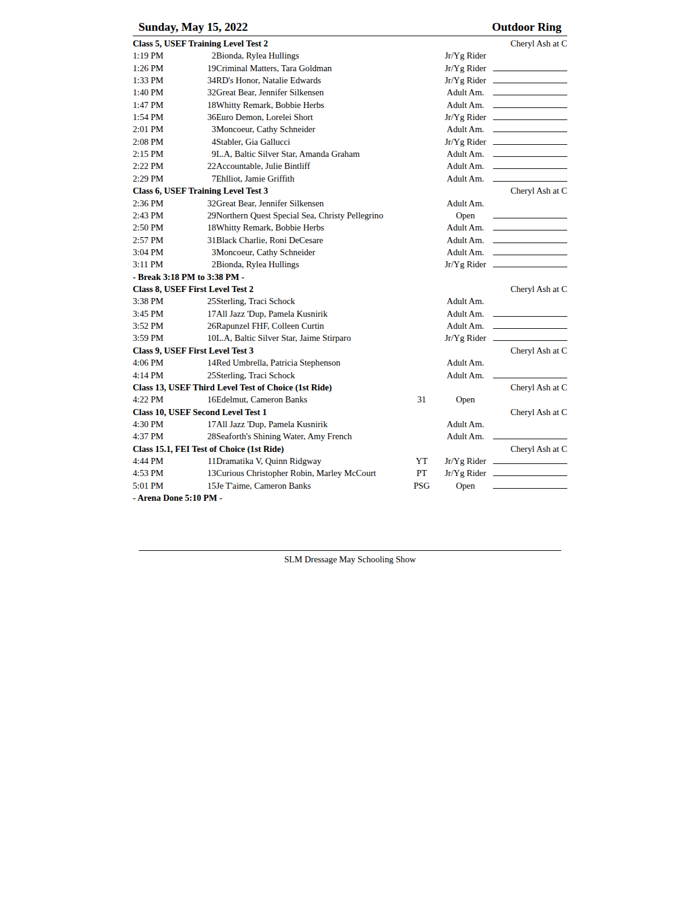Sunday, May 15, 2022
Outdoor Ring
| Class 5, USEF Training Level Test 2 | Cheryl Ash at C |
| 1:19 PM | 2 | Bionda, Rylea Hullings | | Jr/Yg Rider | | |
| 1:26 PM | 19 | Criminal Matters, Tara Goldman | | Jr/Yg Rider | | |
| 1:33 PM | 34 | RD's Honor, Natalie Edwards | | Jr/Yg Rider | | |
| 1:40 PM | 32 | Great Bear, Jennifer Silkensen | | Adult Am. | | |
| 1:47 PM | 18 | Whitty Remark, Bobbie Herbs | | Adult Am. | | |
| 1:54 PM | 36 | Euro Demon, Lorelei Short | | Jr/Yg Rider | | |
| 2:01 PM | 3 | Moncoeur, Cathy Schneider | | Adult Am. | | |
| 2:08 PM | 4 | Stabler, Gia Gallucci | | Jr/Yg Rider | | |
| 2:15 PM | 9 | L.A, Baltic Silver Star, Amanda Graham | | Adult Am. | | |
| 2:22 PM | 22 | Accountable, Julie Bintliff | | Adult Am. | | |
| 2:29 PM | 7 | Ehlliot, Jamie Griffith | | Adult Am. | | |
| Class 6, USEF Training Level Test 3 | Cheryl Ash at C |
| 2:36 PM | 32 | Great Bear, Jennifer Silkensen | | Adult Am. | | |
| 2:43 PM | 29 | Northern Quest Special Sea, Christy Pellegrino | | Open | | |
| 2:50 PM | 18 | Whitty Remark, Bobbie Herbs | | Adult Am. | | |
| 2:57 PM | 31 | Black Charlie, Roni DeCesare | | Adult Am. | | |
| 3:04 PM | 3 | Moncoeur, Cathy Schneider | | Adult Am. | | |
| 3:11 PM | 2 | Bionda, Rylea Hullings | | Jr/Yg Rider | | |
| - Break 3:18 PM to 3:38 PM - |
| Class 8, USEF First Level Test 2 | Cheryl Ash at C |
| 3:38 PM | 25 | Sterling, Traci Schock | | Adult Am. | | |
| 3:45 PM | 17 | All Jazz 'Dup, Pamela Kusnirik | | Adult Am. | | |
| 3:52 PM | 26 | Rapunzel FHF, Colleen Curtin | | Adult Am. | | |
| 3:59 PM | 10 | L.A, Baltic Silver Star, Jaime Stirparo | | Jr/Yg Rider | | |
| Class 9, USEF First Level Test 3 | Cheryl Ash at C |
| 4:06 PM | 14 | Red Umbrella, Patricia Stephenson | | Adult Am. | | |
| 4:14 PM | 25 | Sterling, Traci Schock | | Adult Am. | | |
| Class 13, USEF Third Level Test of Choice (1st Ride) | Cheryl Ash at C |
| 4:22 PM | 16 | Edelmut, Cameron Banks | 31 | Open | | |
| Class 10, USEF Second Level Test 1 | Cheryl Ash at C |
| 4:30 PM | 17 | All Jazz 'Dup, Pamela Kusnirik | | Adult Am. | | |
| 4:37 PM | 28 | Seaforth's Shining Water, Amy French | | Adult Am. | | |
| Class 15.1, FEI Test of Choice (1st Ride) | Cheryl Ash at C |
| 4:44 PM | 11 | Dramatika V, Quinn Ridgway | YT | Jr/Yg Rider | | |
| 4:53 PM | 13 | Curious Christopher Robin, Marley McCourt | PT | Jr/Yg Rider | | |
| 5:01 PM | 15 | Je T'aime, Cameron Banks | PSG | Open | | |
| - Arena Done 5:10 PM - |
SLM Dressage May Schooling Show